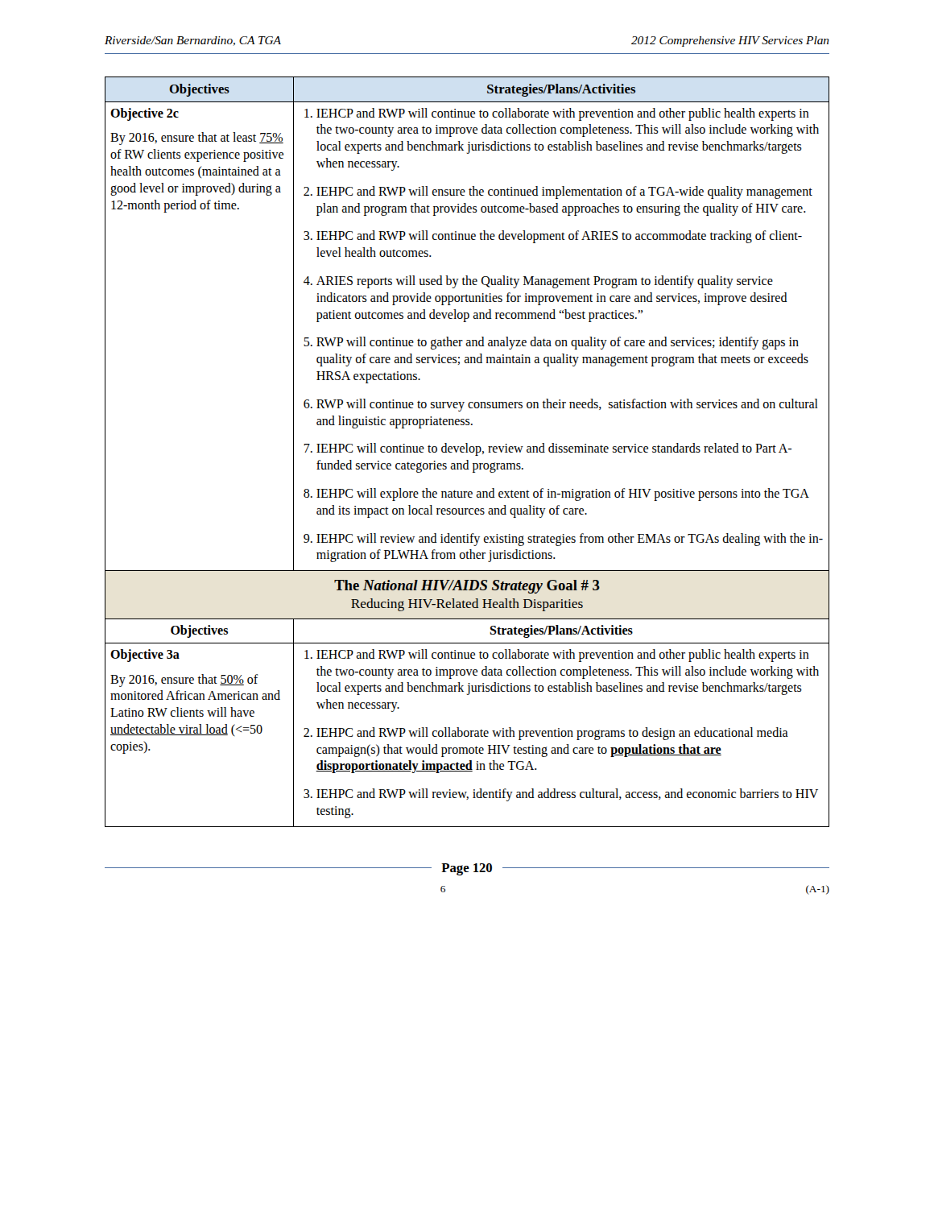Riverside/San Bernardino, CA TGA
2012 Comprehensive HIV Services Plan
| Objectives | Strategies/Plans/Activities |
| --- | --- |
| Objective 2c By 2016, ensure that at least 75% of RW clients experience positive health outcomes (maintained at a good level or improved) during a 12-month period of time. | IEHCP and RWP will continue to collaborate with prevention and other public health experts in the two-county area to improve data collection completeness. This will also include working with local experts and benchmark jurisdictions to establish baselines and revise benchmarks/targets when necessary. IEHPC and RWP will ensure the continued implementation of a TGA-wide quality management plan and program that provides outcome-based approaches to ensuring the quality of HIV care. IEHPC and RWP will continue the development of ARIES to accommodate tracking of client-level health outcomes. ARIES reports will used by the Quality Management Program to identify quality service indicators and provide opportunities for improvement in care and services, improve desired patient outcomes and develop and recommend “best practices.” RWP will continue to gather and analyze data on quality of care and services; identify gaps in quality of care and services; and maintain a quality management program that meets or exceeds HRSA expectations. RWP will continue to survey consumers on their needs, satisfaction with services and on cultural and linguistic appropriateness. IEHPC will continue to develop, review and disseminate service standards related to Part A-funded service categories and programs. IEHPC will explore the nature and extent of in-migration of HIV positive persons into the TGA and its impact on local resources and quality of care. IEHPC will review and identify existing strategies from other EMAs or TGAs dealing with the in-migration of PLWHA from other jurisdictions. |
| The National HIV/AIDS Strategy Goal # 3 Reducing HIV-Related Health Disparities |
| Objectives | Strategies/Plans/Activities |
| Objective 3a By 2016, ensure that 50% of monitored African American and Latino RW clients will have undetectable viral load (<=50 copies). | IEHCP and RWP will continue to collaborate with prevention and other public health experts in the two-county area to improve data collection completeness. This will also include working with local experts and benchmark jurisdictions to establish baselines and revise benchmarks/targets when necessary. IEHPC and RWP will collaborate with prevention programs to design an educational media campaign(s) that would promote HIV testing and care to populations that are disproportionately impacted in the TGA. IEHPC and RWP will review, identify and address cultural, access, and economic barriers to HIV testing. |
Page 120
6
(A-1)